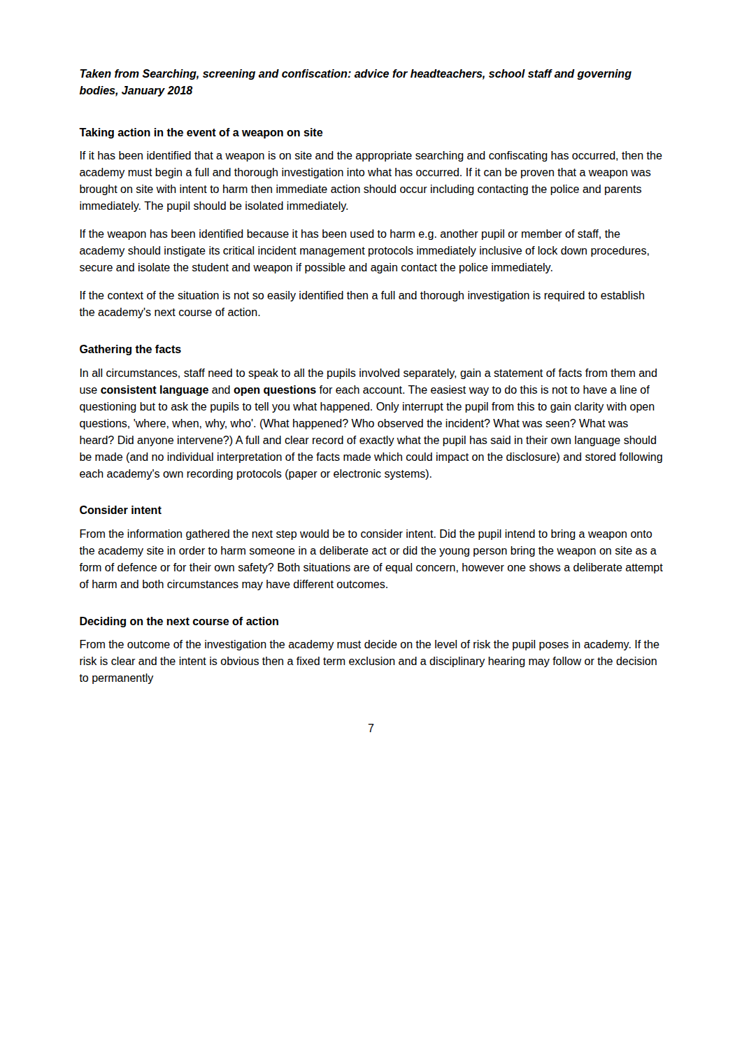Taken from Searching, screening and confiscation: advice for headteachers, school staff and governing bodies, January 2018
Taking action in the event of a weapon on site
If it has been identified that a weapon is on site and the appropriate searching and confiscating has occurred, then the academy must begin a full and thorough investigation into what has occurred. If it can be proven that a weapon was brought on site with intent to harm then immediate action should occur including contacting the police and parents immediately. The pupil should be isolated immediately.
If the weapon has been identified because it has been used to harm e.g. another pupil or member of staff, the academy should instigate its critical incident management protocols immediately inclusive of lock down procedures, secure and isolate the student and weapon if possible and again contact the police immediately.
If the context of the situation is not so easily identified then a full and thorough investigation is required to establish the academy's next course of action.
Gathering the facts
In all circumstances, staff need to speak to all the pupils involved separately, gain a statement of facts from them and use consistent language and open questions for each account. The easiest way to do this is not to have a line of questioning but to ask the pupils to tell you what happened. Only interrupt the pupil from this to gain clarity with open questions, 'where, when, why, who'. (What happened? Who observed the incident? What was seen? What was heard? Did anyone intervene?) A full and clear record of exactly what the pupil has said in their own language should be made (and no individual interpretation of the facts made which could impact on the disclosure) and stored following each academy's own recording protocols (paper or electronic systems).
Consider intent
From the information gathered the next step would be to consider intent. Did the pupil intend to bring a weapon onto the academy site in order to harm someone in a deliberate act or did the young person bring the weapon on site as a form of defence or for their own safety? Both situations are of equal concern, however one shows a deliberate attempt of harm and both circumstances may have different outcomes.
Deciding on the next course of action
From the outcome of the investigation the academy must decide on the level of risk the pupil poses in academy. If the risk is clear and the intent is obvious then a fixed term exclusion and a disciplinary hearing may follow or the decision to permanently
7